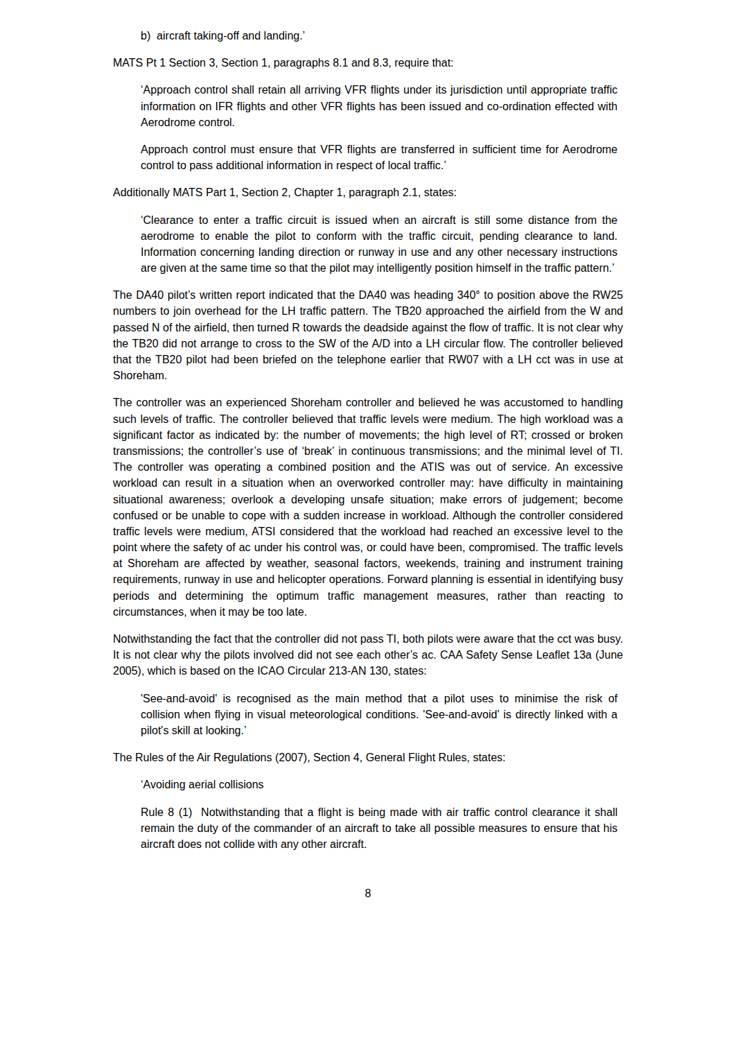b) aircraft taking-off and landing.’
MATS Pt 1 Section 3, Section 1, paragraphs 8.1 and 8.3, require that:
‘Approach control shall retain all arriving VFR flights under its jurisdiction until appropriate traffic information on IFR flights and other VFR flights has been issued and co-ordination effected with Aerodrome control.
Approach control must ensure that VFR flights are transferred in sufficient time for Aerodrome control to pass additional information in respect of local traffic.’
Additionally MATS Part 1, Section 2, Chapter 1, paragraph 2.1, states:
‘Clearance to enter a traffic circuit is issued when an aircraft is still some distance from the aerodrome to enable the pilot to conform with the traffic circuit, pending clearance to land. Information concerning landing direction or runway in use and any other necessary instructions are given at the same time so that the pilot may intelligently position himself in the traffic pattern.’
The DA40 pilot’s written report indicated that the DA40 was heading 340° to position above the RW25 numbers to join overhead for the LH traffic pattern. The TB20 approached the airfield from the W and passed N of the airfield, then turned R towards the deadside against the flow of traffic. It is not clear why the TB20 did not arrange to cross to the SW of the A/D into a LH circular flow. The controller believed that the TB20 pilot had been briefed on the telephone earlier that RW07 with a LH cct was in use at Shoreham.
The controller was an experienced Shoreham controller and believed he was accustomed to handling such levels of traffic. The controller believed that traffic levels were medium. The high workload was a significant factor as indicated by: the number of movements; the high level of RT; crossed or broken transmissions; the controller’s use of ‘break’ in continuous transmissions; and the minimal level of TI. The controller was operating a combined position and the ATIS was out of service. An excessive workload can result in a situation when an overworked controller may: have difficulty in maintaining situational awareness; overlook a developing unsafe situation; make errors of judgement; become confused or be unable to cope with a sudden increase in workload. Although the controller considered traffic levels were medium, ATSI considered that the workload had reached an excessive level to the point where the safety of ac under his control was, or could have been, compromised. The traffic levels at Shoreham are affected by weather, seasonal factors, weekends, training and instrument training requirements, runway in use and helicopter operations. Forward planning is essential in identifying busy periods and determining the optimum traffic management measures, rather than reacting to circumstances, when it may be too late.
Notwithstanding the fact that the controller did not pass TI, both pilots were aware that the cct was busy. It is not clear why the pilots involved did not see each other’s ac. CAA Safety Sense Leaflet 13a (June 2005), which is based on the ICAO Circular 213-AN 130, states:
'See-and-avoid' is recognised as the main method that a pilot uses to minimise the risk of collision when flying in visual meteorological conditions. 'See-and-avoid' is directly linked with a pilot's skill at looking.’
The Rules of the Air Regulations (2007), Section 4, General Flight Rules, states:
‘Avoiding aerial collisions
Rule 8 (1) Notwithstanding that a flight is being made with air traffic control clearance it shall remain the duty of the commander of an aircraft to take all possible measures to ensure that his aircraft does not collide with any other aircraft.
8